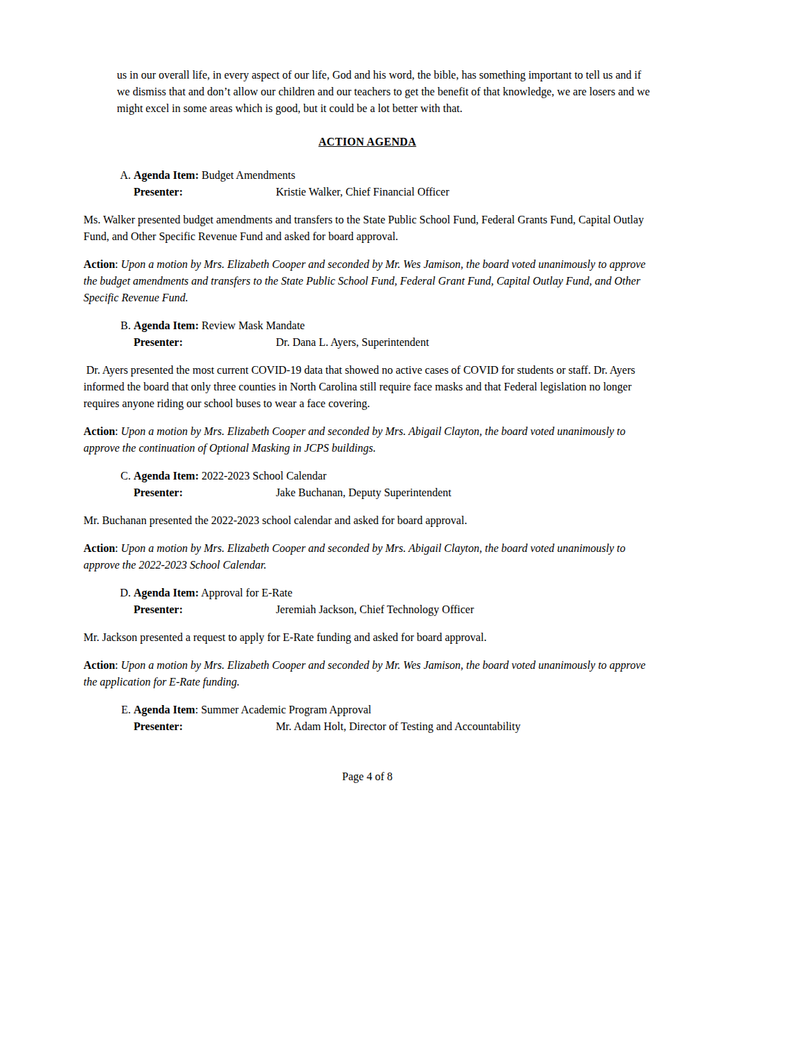us in our overall life, in every aspect of our life, God and his word, the bible, has something important to tell us and if we dismiss that and don’t allow our children and our teachers to get the benefit of that knowledge, we are losers and we might excel in some areas which is good, but it could be a lot better with that.
ACTION AGENDA
Agenda Item: Budget Amendments Presenter: Kristie Walker, Chief Financial Officer
Ms. Walker presented budget amendments and transfers to the State Public School Fund, Federal Grants Fund, Capital Outlay Fund, and Other Specific Revenue Fund and asked for board approval.
Action: Upon a motion by Mrs. Elizabeth Cooper and seconded by Mr. Wes Jamison, the board voted unanimously to approve the budget amendments and transfers to the State Public School Fund, Federal Grant Fund, Capital Outlay Fund, and Other Specific Revenue Fund.
Agenda Item: Review Mask Mandate Presenter: Dr. Dana L. Ayers, Superintendent
Dr. Ayers presented the most current COVID-19 data that showed no active cases of COVID for students or staff. Dr. Ayers informed the board that only three counties in North Carolina still require face masks and that Federal legislation no longer requires anyone riding our school buses to wear a face covering.
Action: Upon a motion by Mrs. Elizabeth Cooper and seconded by Mrs. Abigail Clayton, the board voted unanimously to approve the continuation of Optional Masking in JCPS buildings.
Agenda Item: 2022-2023 School Calendar Presenter: Jake Buchanan, Deputy Superintendent
Mr. Buchanan presented the 2022-2023 school calendar and asked for board approval.
Action: Upon a motion by Mrs. Elizabeth Cooper and seconded by Mrs. Abigail Clayton, the board voted unanimously to approve the 2022-2023 School Calendar.
Agenda Item: Approval for E-Rate Presenter: Jeremiah Jackson, Chief Technology Officer
Mr. Jackson presented a request to apply for E-Rate funding and asked for board approval.
Action: Upon a motion by Mrs. Elizabeth Cooper and seconded by Mr. Wes Jamison, the board voted unanimously to approve the application for E-Rate funding.
Agenda Item: Summer Academic Program Approval Presenter: Mr. Adam Holt, Director of Testing and Accountability
Page 4 of 8